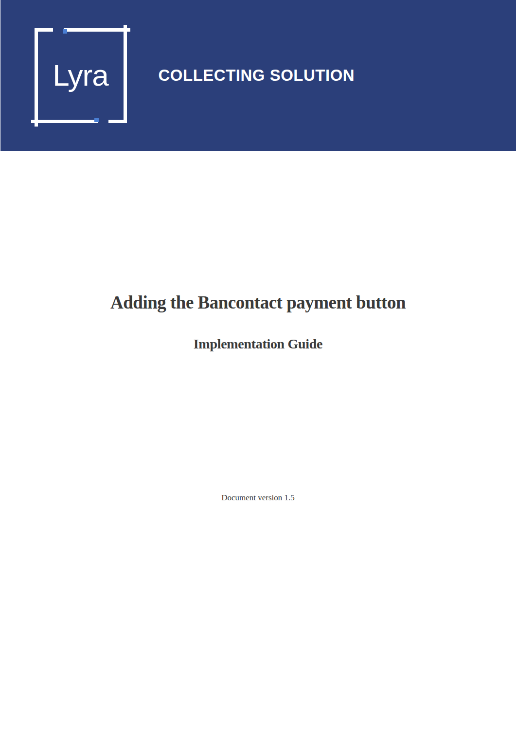Lyra
COLLECTING SOLUTION
Adding the Bancontact payment button
Implementation Guide
Document version 1.5